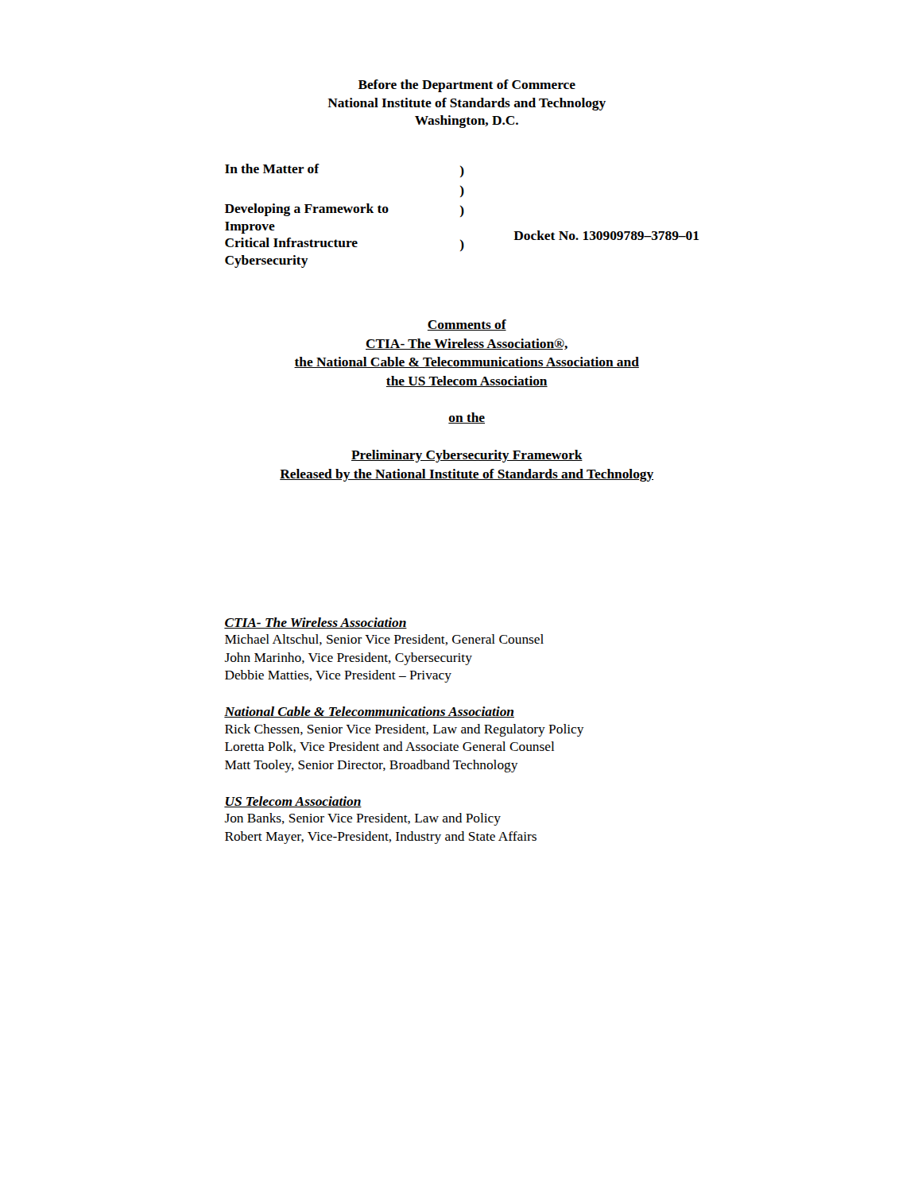Before the Department of Commerce
National Institute of Standards and Technology
Washington, D.C.
| In the Matter of | ) | |
| | ) |
| Developing a Framework to Improve | ) |
| Critical Infrastructure Cybersecurity | ) |
| | | Docket No. 130909789–3789–01 |
Comments of
CTIA- The Wireless Association®,
the National Cable & Telecommunications Association and
the US Telecom Association
on the
Preliminary Cybersecurity Framework
Released by the National Institute of Standards and Technology
CTIA- The Wireless Association
Michael Altschul, Senior Vice President, General Counsel
John Marinho, Vice President, Cybersecurity
Debbie Matties, Vice President – Privacy
National Cable & Telecommunications Association
Rick Chessen, Senior Vice President, Law and Regulatory Policy
Loretta Polk, Vice President and Associate General Counsel
Matt Tooley, Senior Director, Broadband Technology
US Telecom Association
Jon Banks, Senior Vice President, Law and Policy
Robert Mayer, Vice-President, Industry and State Affairs